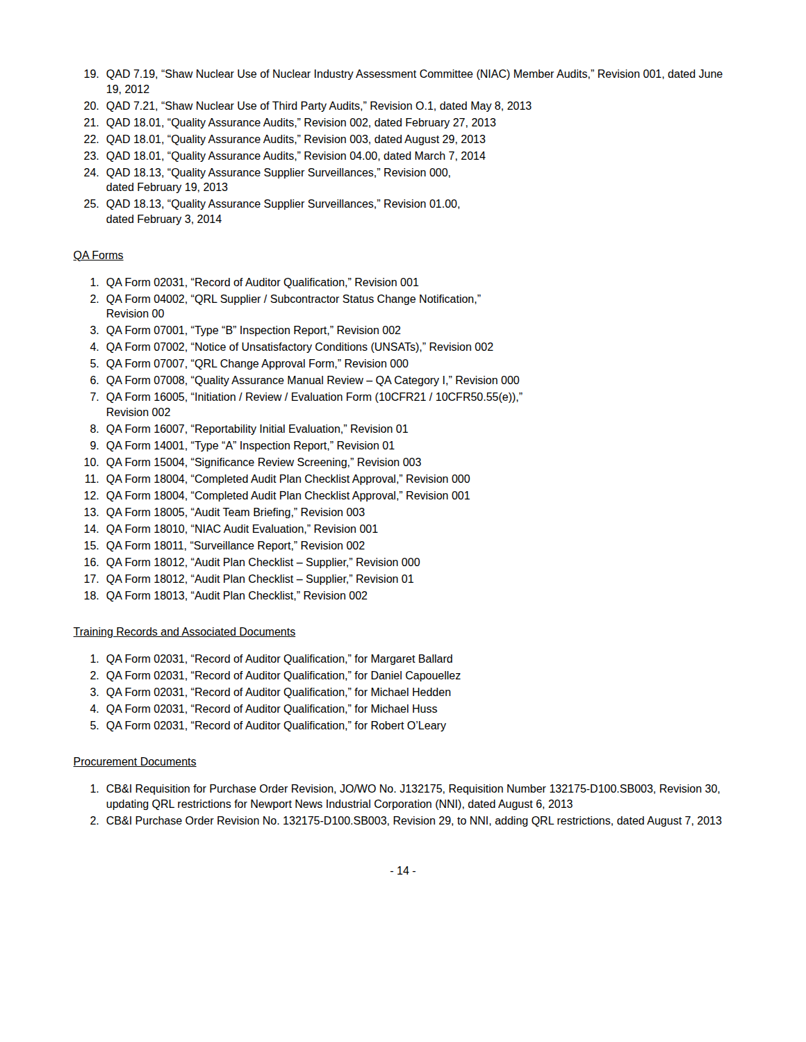QAD 7.19, “Shaw Nuclear Use of Nuclear Industry Assessment Committee (NIAC) Member Audits,” Revision 001, dated June 19, 2012
QAD 7.21, “Shaw Nuclear Use of Third Party Audits,” Revision O.1, dated May 8, 2013
QAD 18.01, “Quality Assurance Audits,” Revision 002, dated February 27, 2013
QAD 18.01, “Quality Assurance Audits,” Revision 003, dated August 29, 2013
QAD 18.01, “Quality Assurance Audits,” Revision 04.00, dated March 7, 2014
QAD 18.13, “Quality Assurance Supplier Surveillances,” Revision 000,
dated February 19, 2013
QAD 18.13, “Quality Assurance Supplier Surveillances,” Revision 01.00,
dated February 3, 2014
QA Forms
QA Form 02031, “Record of Auditor Qualification,” Revision 001
QA Form 04002, “QRL Supplier / Subcontractor Status Change Notification,”
Revision 00
QA Form 07001, “Type “B” Inspection Report,” Revision 002
QA Form 07002, “Notice of Unsatisfactory Conditions (UNSATs),” Revision 002
QA Form 07007, “QRL Change Approval Form,” Revision 000
QA Form 07008, “Quality Assurance Manual Review – QA Category I,” Revision 000
QA Form 16005, “Initiation / Review / Evaluation Form (10CFR21 / 10CFR50.55(e)),”
Revision 002
QA Form 16007, “Reportability Initial Evaluation,” Revision 01
QA Form 14001, “Type “A” Inspection Report,” Revision 01
QA Form 15004, “Significance Review Screening,” Revision 003
QA Form 18004, “Completed Audit Plan Checklist Approval,” Revision 000
QA Form 18004, “Completed Audit Plan Checklist Approval,” Revision 001
QA Form 18005, “Audit Team Briefing,” Revision 003
QA Form 18010, “NIAC Audit Evaluation,” Revision 001
QA Form 18011, “Surveillance Report,” Revision 002
QA Form 18012, “Audit Plan Checklist – Supplier,” Revision 000
QA Form 18012, “Audit Plan Checklist – Supplier,” Revision 01
QA Form 18013, “Audit Plan Checklist,” Revision 002
Training Records and Associated Documents
QA Form 02031, “Record of Auditor Qualification,” for Margaret Ballard
QA Form 02031, “Record of Auditor Qualification,” for Daniel Capouellez
QA Form 02031, “Record of Auditor Qualification,” for Michael Hedden
QA Form 02031, “Record of Auditor Qualification,” for Michael Huss
QA Form 02031, “Record of Auditor Qualification,” for Robert O’Leary
Procurement Documents
CB&I Requisition for Purchase Order Revision, JO/WO No. J132175, Requisition Number 132175-D100.SB003, Revision 30, updating QRL restrictions for Newport News Industrial Corporation (NNI), dated August 6, 2013
CB&I Purchase Order Revision No. 132175-D100.SB003, Revision 29, to NNI, adding QRL restrictions, dated August 7, 2013
- 14 -